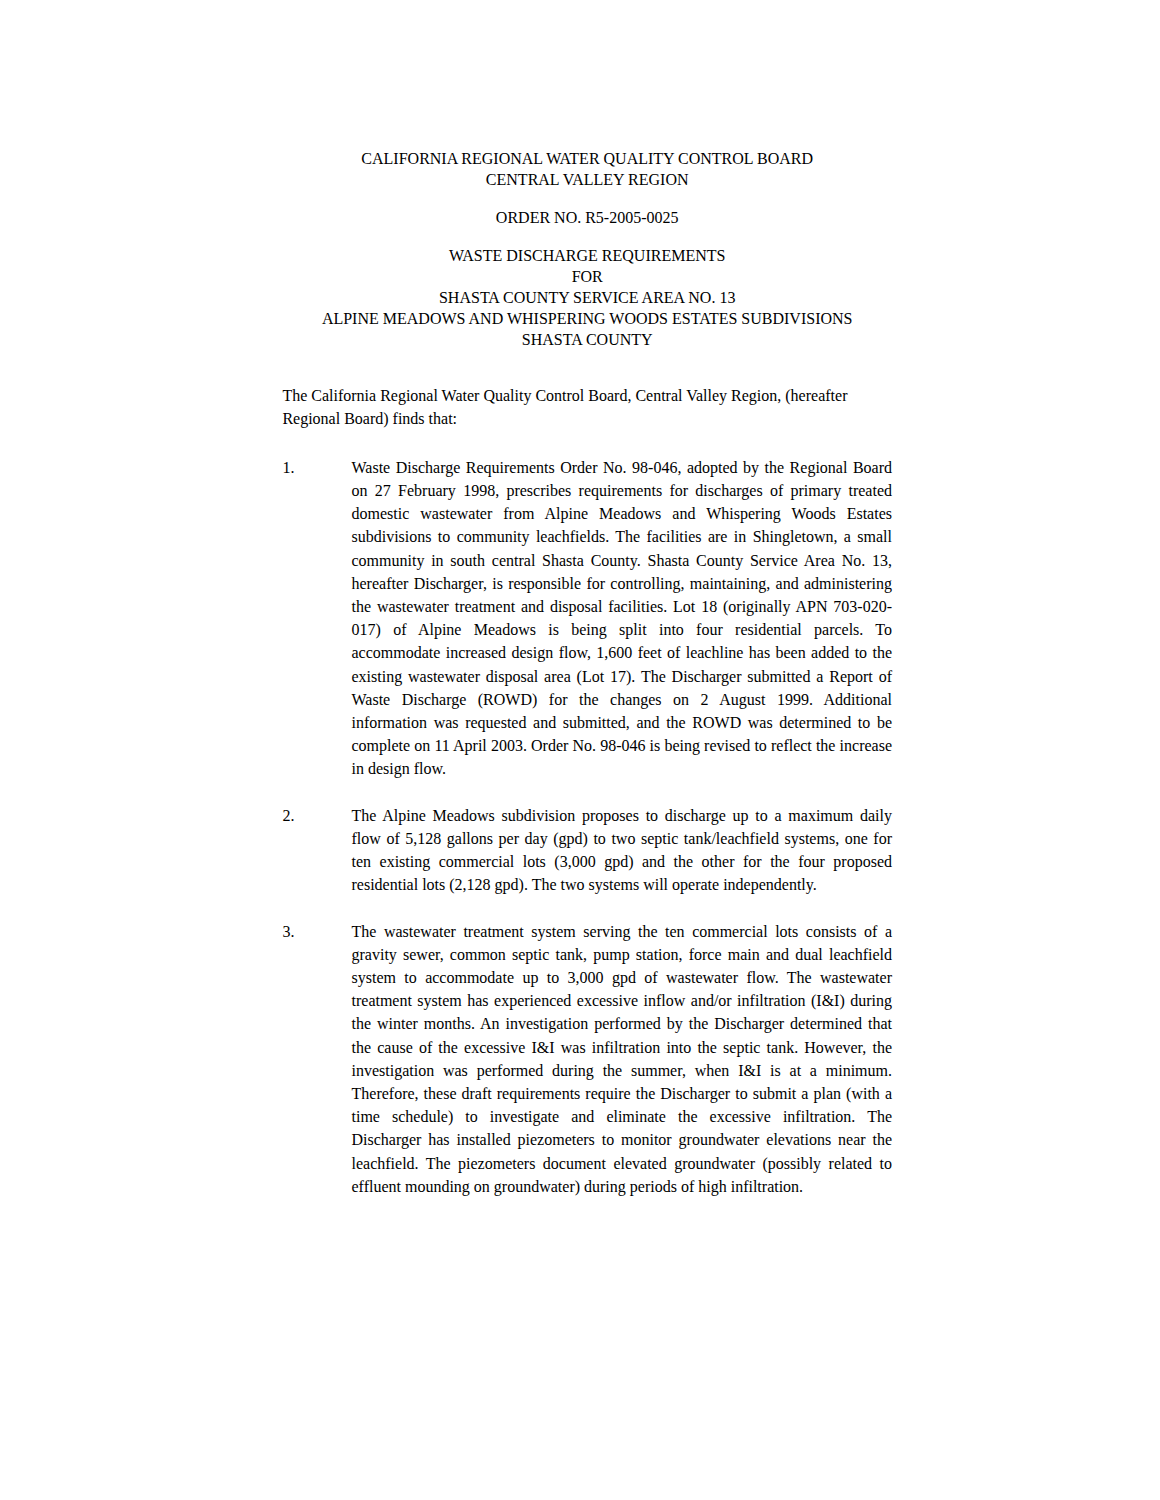CALIFORNIA REGIONAL WATER QUALITY CONTROL BOARD
CENTRAL VALLEY REGION
ORDER NO. R5-2005-0025
WASTE DISCHARGE REQUIREMENTS
FOR
SHASTA COUNTY SERVICE AREA NO. 13
ALPINE MEADOWS AND WHISPERING WOODS ESTATES SUBDIVISIONS
SHASTA COUNTY
The California Regional Water Quality Control Board, Central Valley Region, (hereafter Regional Board) finds that:
1. Waste Discharge Requirements Order No. 98-046, adopted by the Regional Board on 27 February 1998, prescribes requirements for discharges of primary treated domestic wastewater from Alpine Meadows and Whispering Woods Estates subdivisions to community leachfields. The facilities are in Shingletown, a small community in south central Shasta County. Shasta County Service Area No. 13, hereafter Discharger, is responsible for controlling, maintaining, and administering the wastewater treatment and disposal facilities. Lot 18 (originally APN 703-020-017) of Alpine Meadows is being split into four residential parcels. To accommodate increased design flow, 1,600 feet of leachline has been added to the existing wastewater disposal area (Lot 17). The Discharger submitted a Report of Waste Discharge (ROWD) for the changes on 2 August 1999. Additional information was requested and submitted, and the ROWD was determined to be complete on 11 April 2003. Order No. 98-046 is being revised to reflect the increase in design flow.
2. The Alpine Meadows subdivision proposes to discharge up to a maximum daily flow of 5,128 gallons per day (gpd) to two septic tank/leachfield systems, one for ten existing commercial lots (3,000 gpd) and the other for the four proposed residential lots (2,128 gpd). The two systems will operate independently.
3. The wastewater treatment system serving the ten commercial lots consists of a gravity sewer, common septic tank, pump station, force main and dual leachfield system to accommodate up to 3,000 gpd of wastewater flow. The wastewater treatment system has experienced excessive inflow and/or infiltration (I&I) during the winter months. An investigation performed by the Discharger determined that the cause of the excessive I&I was infiltration into the septic tank. However, the investigation was performed during the summer, when I&I is at a minimum. Therefore, these draft requirements require the Discharger to submit a plan (with a time schedule) to investigate and eliminate the excessive infiltration. The Discharger has installed piezometers to monitor groundwater elevations near the leachfield. The piezometers document elevated groundwater (possibly related to effluent mounding on groundwater) during periods of high infiltration.